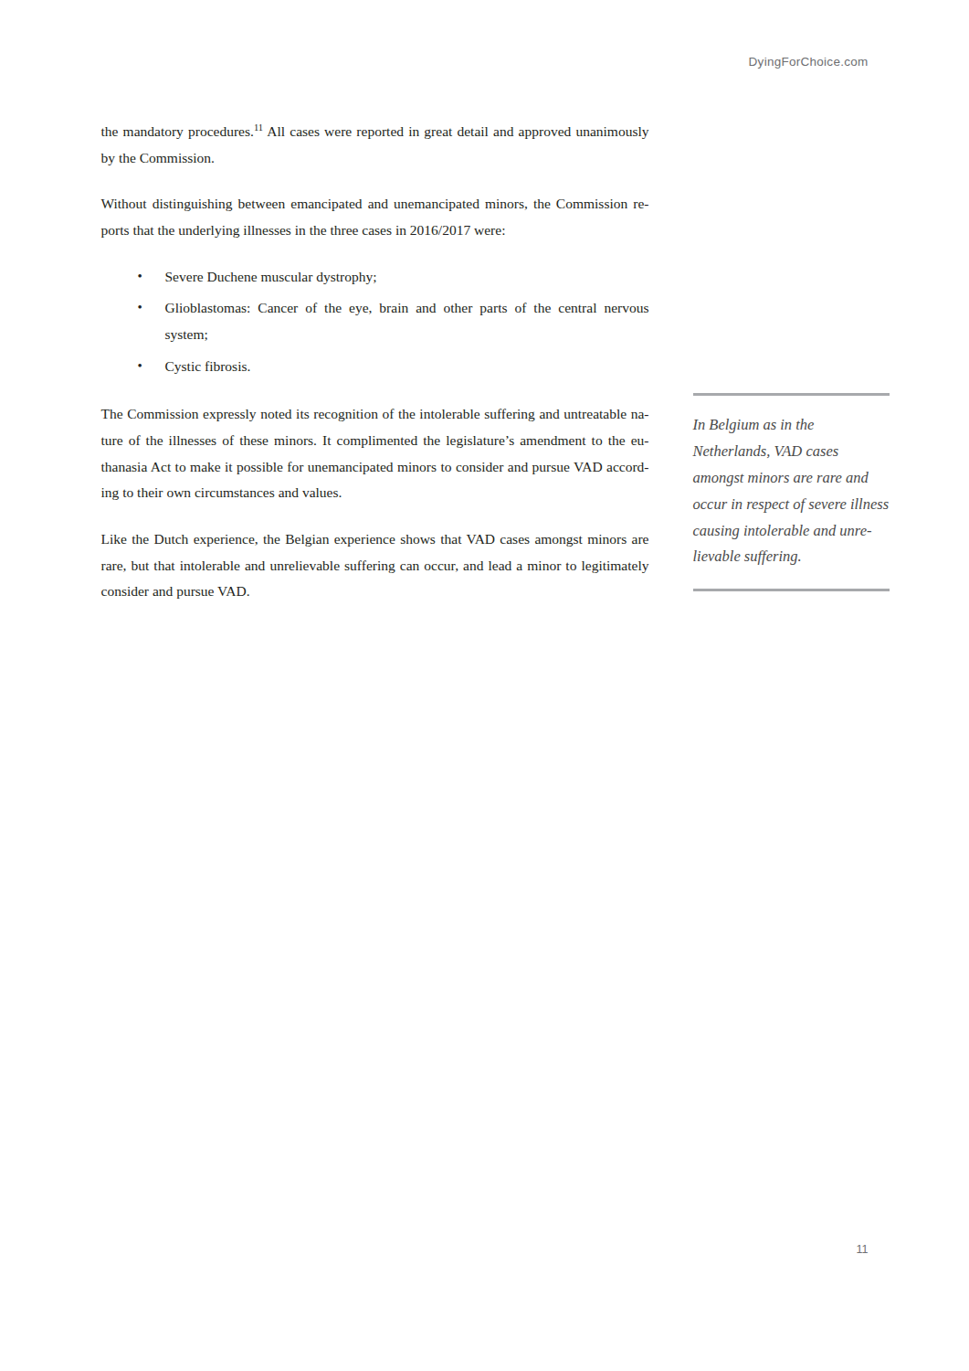DyingForChoice.com
the mandatory procedures.11 All cases were reported in great detail and approved unanimously by the Commission.
Without distinguishing between emancipated and unemancipated minors, the Commission reports that the underlying illnesses in the three cases in 2016/2017 were:
Severe Duchene muscular dystrophy;
Glioblastomas: Cancer of the eye, brain and other parts of the central nervous system;
Cystic fibrosis.
The Commission expressly noted its recognition of the intolerable suffering and untreatable nature of the illnesses of these minors. It complimented the legislature’s amendment to the euthanasia Act to make it possible for unemancipated minors to consider and pursue VAD according to their own circumstances and values.
Like the Dutch experience, the Belgian experience shows that VAD cases amongst minors are rare, but that intolerable and unrelievable suffering can occur, and lead a minor to legitimately consider and pursue VAD.
In Belgium as in the Netherlands, VAD cases amongst minors are rare and occur in respect of severe illness causing intolerable and unrelievable suffering.
11